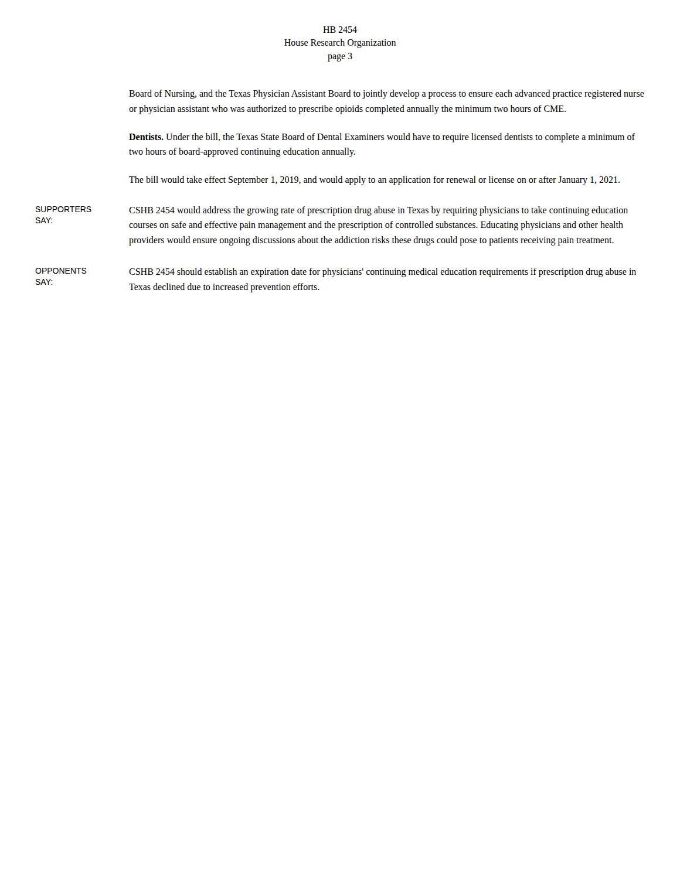HB 2454
House Research Organization
page 3
Board of Nursing, and the Texas Physician Assistant Board to jointly develop a process to ensure each advanced practice registered nurse or physician assistant who was authorized to prescribe opioids completed annually the minimum two hours of CME.
Dentists. Under the bill, the Texas State Board of Dental Examiners would have to require licensed dentists to complete a minimum of two hours of board-approved continuing education annually.
The bill would take effect September 1, 2019, and would apply to an application for renewal or license on or after January 1, 2021.
SUPPORTERS
SAY:
CSHB 2454 would address the growing rate of prescription drug abuse in Texas by requiring physicians to take continuing education courses on safe and effective pain management and the prescription of controlled substances. Educating physicians and other health providers would ensure ongoing discussions about the addiction risks these drugs could pose to patients receiving pain treatment.
OPPONENTS
SAY:
CSHB 2454 should establish an expiration date for physicians' continuing medical education requirements if prescription drug abuse in Texas declined due to increased prevention efforts.